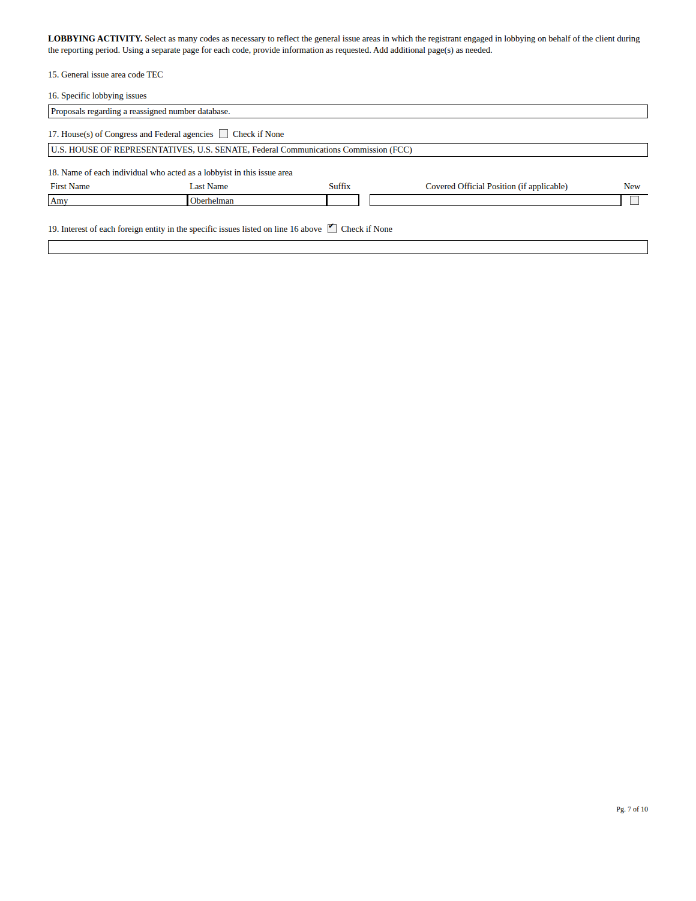LOBBYING ACTIVITY. Select as many codes as necessary to reflect the general issue areas in which the registrant engaged in lobbying on behalf of the client during the reporting period. Using a separate page for each code, provide information as requested. Add additional page(s) as needed.
15. General issue area code TEC
16. Specific lobbying issues
Proposals regarding a reassigned number database.
17. House(s) of Congress and Federal agencies Check if None
U.S. HOUSE OF REPRESENTATIVES, U.S. SENATE, Federal Communications Commission (FCC)
18. Name of each individual who acted as a lobbyist in this issue area
| First Name | Last Name | Suffix | | Covered Official Position (if applicable) | New |
| --- | --- | --- | --- | --- | --- |
| Amy | Oberhelman | | | | |
19. Interest of each foreign entity in the specific issues listed on line 16 above Check if None
Pg. 7 of 10